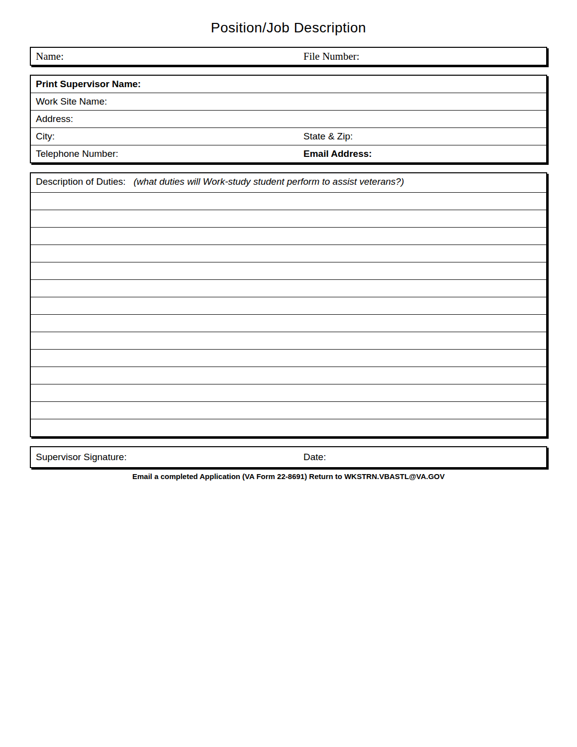Position/Job Description
Name:
File Number:
Print Supervisor Name:
Work Site Name:
Address:
City:
State & Zip:
Telephone Number:
Email Address:
Description of Duties: (what duties will Work-study student perform to assist veterans?)
Supervisor Signature:
Date:
Email a completed Application (VA Form 22-8691) Return to WKSTRN.VBASTL@VA.GOV